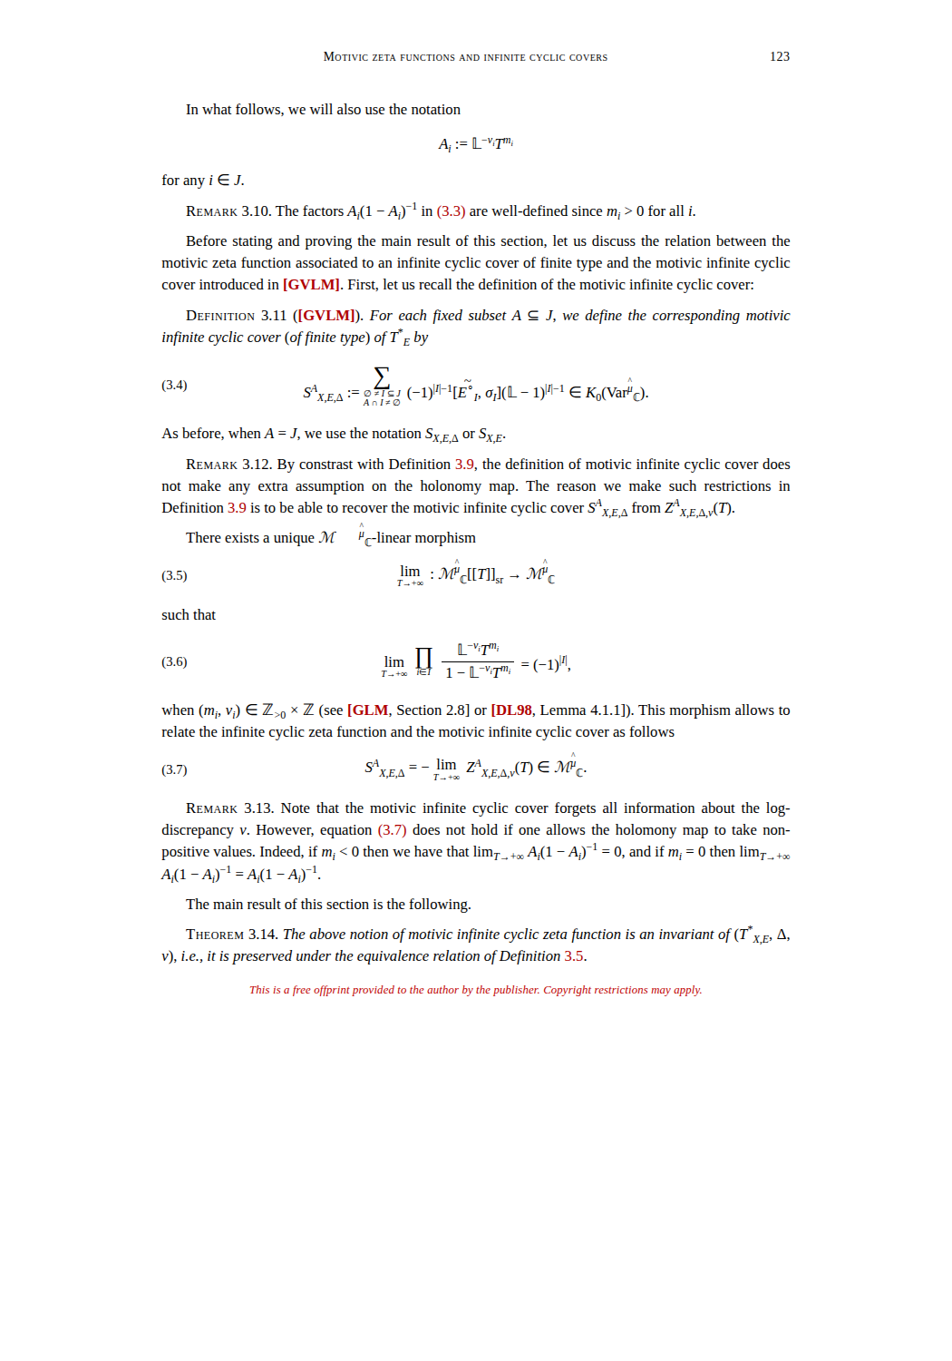Motivic zeta functions and infinite cyclic covers 123
In what follows, we will also use the notation
Ai := 𝕃−νiTmi
for any i ∈ J.
Remark 3.10. The factors Ai(1 − Ai)−1 in (3.3) are well-defined since mi > 0 for all i.
Before stating and proving the main result of this section, let us discuss the relation between the motivic zeta function associated to an infinite cyclic cover of finite type and the motivic infinite cyclic cover introduced in [GVLM]. First, let us recall the definition of the motivic infinite cyclic cover:
Definition 3.11 ([GVLM]). For each fixed subset A ⊆ J, we define the corresponding motivic infinite cyclic cover (of finite type) of T*E by
(3.4)
SAX,E,Δ := ∑ ∅ ≠ I ⊆ J A ∩ I ≠ ∅ (−1)|I|−1[~E∘I, σI](𝕃 − 1)|I|−1 ∈ K0(Var^μℂ).
As before, when A = J, we use the notation SX,E,Δ or SX,E.
Remark 3.12. By constrast with Definition 3.9, the definition of motivic infinite cyclic cover does not make any extra assumption on the holonomy map. The reason we make such restrictions in Definition 3.9 is to be able to recover the motivic infinite cyclic cover SAX,E,Δ from ZAX,E,Δ,ν(T).
There exists a unique ℳ^μℂ-linear morphism
(3.5)
lim T→+∞ : ℳ^μℂ[[T]]sr → ℳ^μℂ
such that
(3.6)
lim T→+∞ ∏i∈I 𝕃−νiTmi 1 − 𝕃−νiTmi = (−1)|I|,
when (mi, νi) ∈ ℤ>0 × ℤ (see [GLM, Section 2.8] or [DL98, Lemma 4.1.1]). This morphism allows to relate the infinite cyclic zeta function and the motivic infinite cyclic cover as follows
(3.7)
SAX,E,Δ = − lim T→+∞ ZAX,E,Δ,ν(T) ∈ ℳ^μℂ.
Remark 3.13. Note that the motivic infinite cyclic cover forgets all information about the log-discrepancy ν. However, equation (3.7) does not hold if one allows the holomony map to take non-positive values. Indeed, if mi < 0 then we have that limT→+∞ Ai(1 − Ai)−1 = 0, and if mi = 0 then limT→+∞ Ai(1 − Ai)−1 = Ai(1 − Ai)−1.
The main result of this section is the following.
Theorem 3.14. The above notion of motivic infinite cyclic zeta function is an invariant of (T*X,E, Δ, ν), i.e., it is preserved under the equivalence relation of Definition 3.5.
This is a free offprint provided to the author by the publisher. Copyright restrictions may apply.